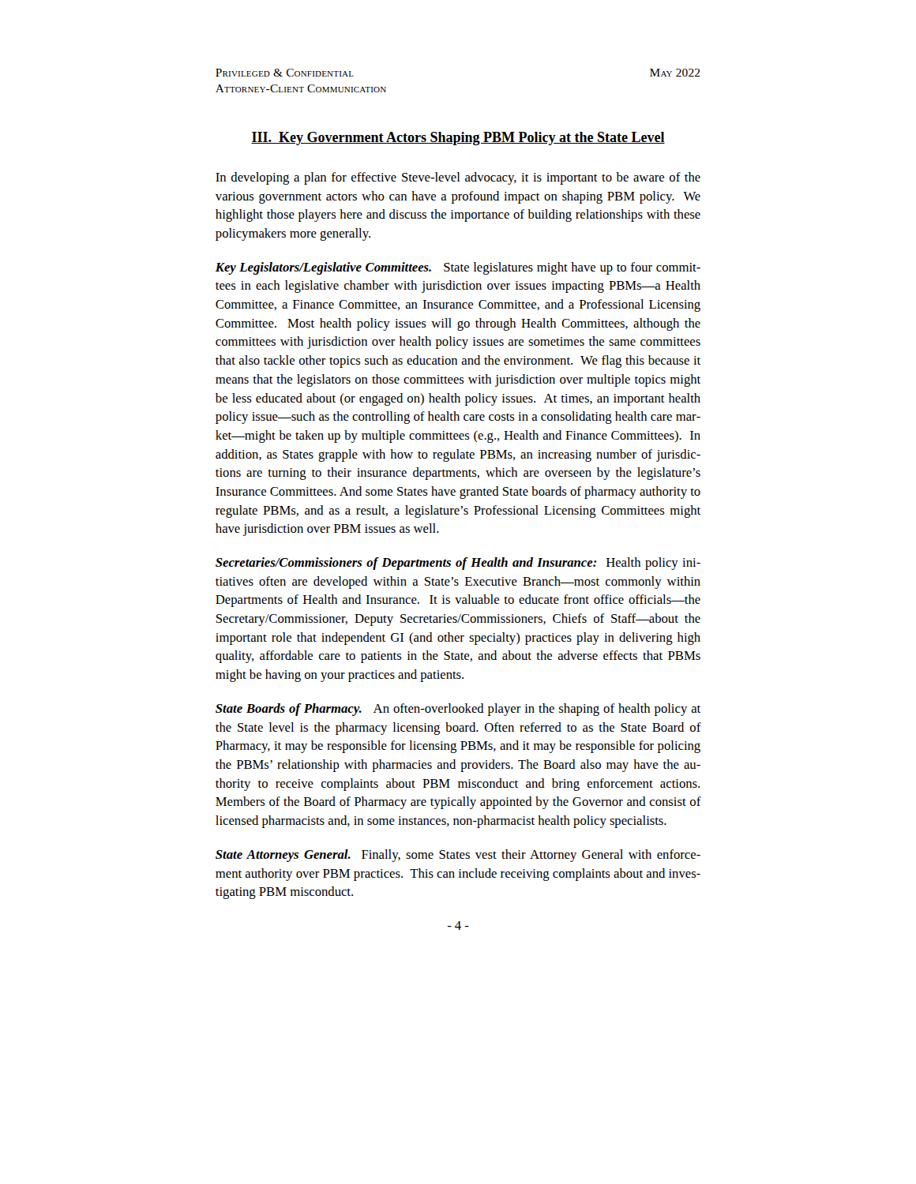Privileged & Confidential
Attorney-Client Communication
May 2022
III. Key Government Actors Shaping PBM Policy at the State Level
In developing a plan for effective Steve-level advocacy, it is important to be aware of the various government actors who can have a profound impact on shaping PBM policy. We highlight those players here and discuss the importance of building relationships with these policymakers more generally.
Key Legislators/Legislative Committees. State legislatures might have up to four committees in each legislative chamber with jurisdiction over issues impacting PBMs—a Health Committee, a Finance Committee, an Insurance Committee, and a Professional Licensing Committee. Most health policy issues will go through Health Committees, although the committees with jurisdiction over health policy issues are sometimes the same committees that also tackle other topics such as education and the environment. We flag this because it means that the legislators on those committees with jurisdiction over multiple topics might be less educated about (or engaged on) health policy issues. At times, an important health policy issue—such as the controlling of health care costs in a consolidating health care market—might be taken up by multiple committees (e.g., Health and Finance Committees). In addition, as States grapple with how to regulate PBMs, an increasing number of jurisdictions are turning to their insurance departments, which are overseen by the legislature’s Insurance Committees. And some States have granted State boards of pharmacy authority to regulate PBMs, and as a result, a legislature’s Professional Licensing Committees might have jurisdiction over PBM issues as well.
Secretaries/Commissioners of Departments of Health and Insurance: Health policy initiatives often are developed within a State’s Executive Branch—most commonly within Departments of Health and Insurance. It is valuable to educate front office officials—the Secretary/Commissioner, Deputy Secretaries/Commissioners, Chiefs of Staff—about the important role that independent GI (and other specialty) practices play in delivering high quality, affordable care to patients in the State, and about the adverse effects that PBMs might be having on your practices and patients.
State Boards of Pharmacy. An often-overlooked player in the shaping of health policy at the State level is the pharmacy licensing board. Often referred to as the State Board of Pharmacy, it may be responsible for licensing PBMs, and it may be responsible for policing the PBMs’ relationship with pharmacies and providers. The Board also may have the authority to receive complaints about PBM misconduct and bring enforcement actions. Members of the Board of Pharmacy are typically appointed by the Governor and consist of licensed pharmacists and, in some instances, non-pharmacist health policy specialists.
State Attorneys General. Finally, some States vest their Attorney General with enforcement authority over PBM practices. This can include receiving complaints about and investigating PBM misconduct.
- 4 -